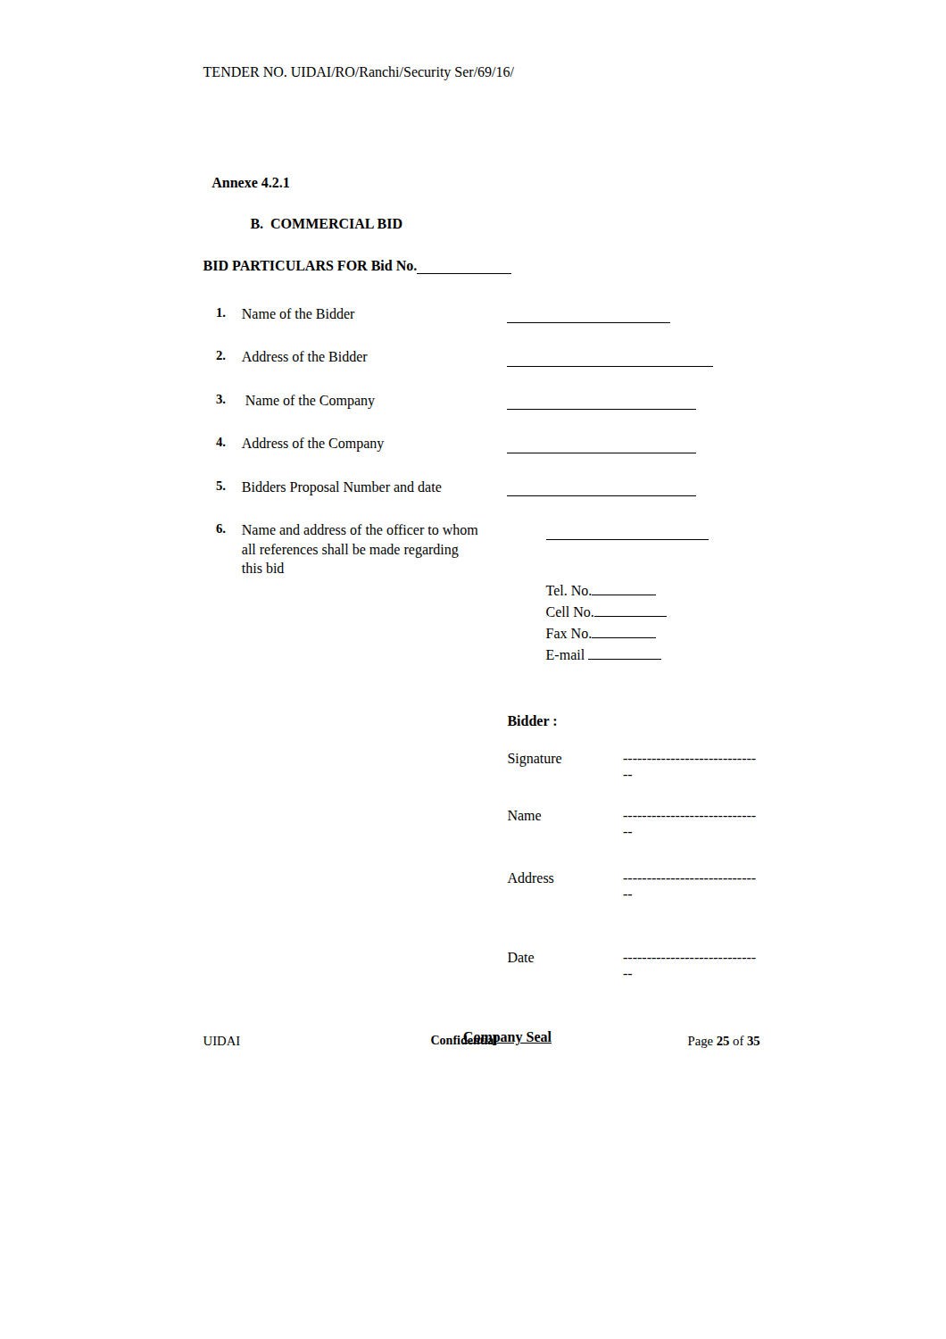TENDER NO. UIDAI/RO/Ranchi/Security Ser/69/16/
Annexe 4.2.1
B. COMMERCIAL BID
BID PARTICULARS FOR Bid No.
Name of the Bidder
Address of the Bidder
Name of the Company
Address of the Company
Bidders Proposal Number and date
Name and address of the officer to whom
all references shall be made regarding
this bid
Tel. No.
Cell No.
Fax No.
E-mail
Bidder :
Signature ------------------------------
Name ------------------------------
Address ------------------------------
Date ------------------------------
Company Seal
UIDAI Confidential Page 25 of 35